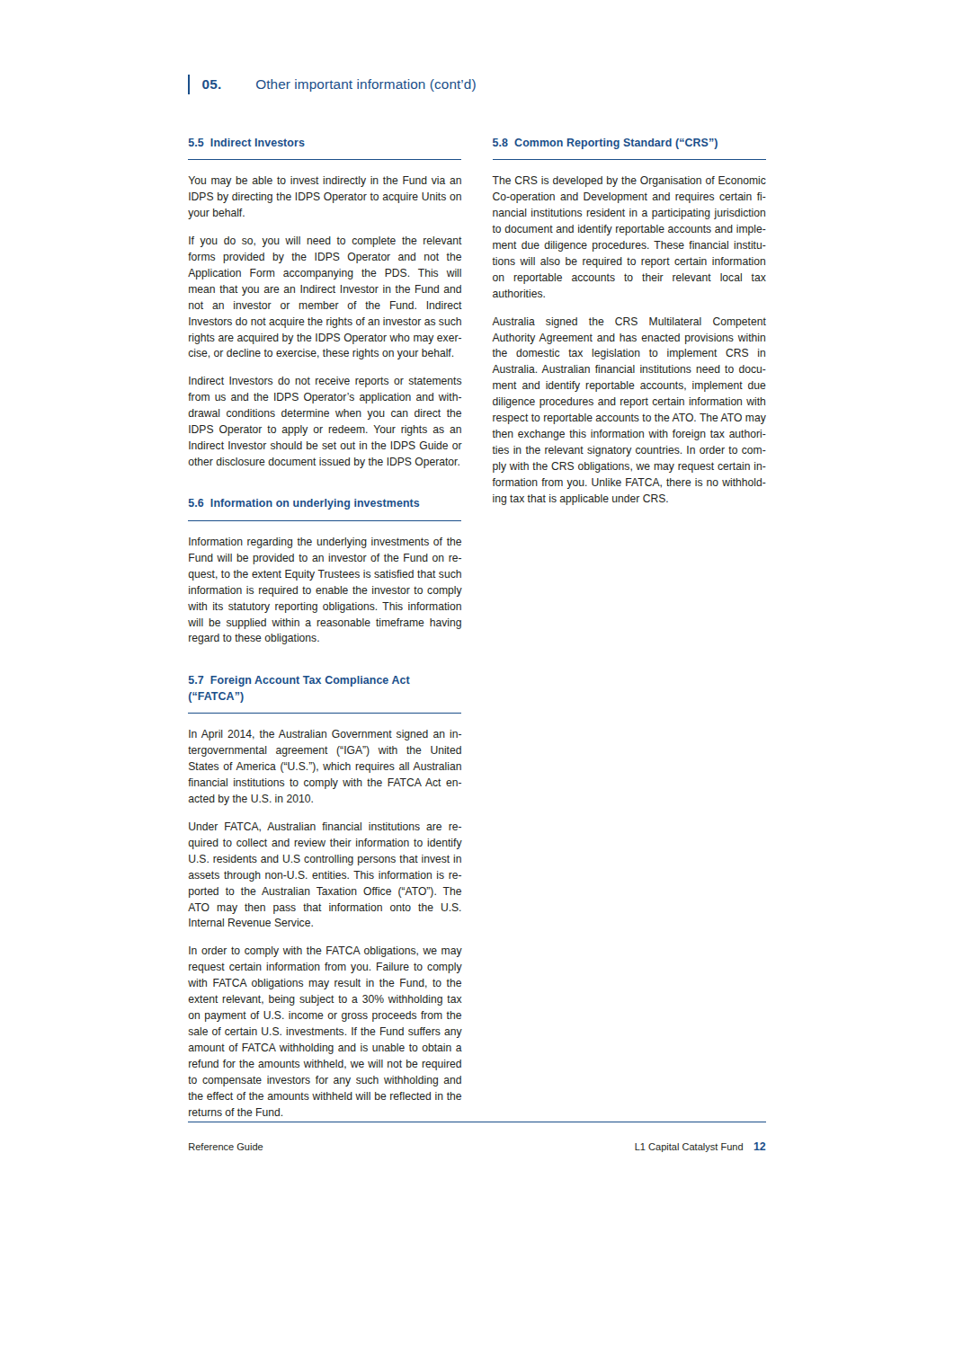05.
Other important information (cont’d)
5.5 Indirect Investors
You may be able to invest indirectly in the Fund via an IDPS by directing the IDPS Operator to acquire Units on your behalf.
If you do so, you will need to complete the relevant forms provided by the IDPS Operator and not the Application Form accompanying the PDS. This will mean that you are an Indirect Investor in the Fund and not an investor or member of the Fund. Indirect Investors do not acquire the rights of an investor as such rights are acquired by the IDPS Operator who may exercise, or decline to exercise, these rights on your behalf.
Indirect Investors do not receive reports or statements from us and the IDPS Operator’s application and withdrawal conditions determine when you can direct the IDPS Operator to apply or redeem. Your rights as an Indirect Investor should be set out in the IDPS Guide or other disclosure document issued by the IDPS Operator.
5.6 Information on underlying investments
Information regarding the underlying investments of the Fund will be provided to an investor of the Fund on request, to the extent Equity Trustees is satisfied that such information is required to enable the investor to comply with its statutory reporting obligations. This information will be supplied within a reasonable timeframe having regard to these obligations.
5.7 Foreign Account Tax Compliance Act (“FATCA”)
In April 2014, the Australian Government signed an intergovernmental agreement (“IGA”) with the United States of America (“U.S.”), which requires all Australian financial institutions to comply with the FATCA Act enacted by the U.S. in 2010.
Under FATCA, Australian financial institutions are required to collect and review their information to identify U.S. residents and U.S controlling persons that invest in assets through non-U.S. entities. This information is reported to the Australian Taxation Office (“ATO”). The ATO may then pass that information onto the U.S. Internal Revenue Service.
In order to comply with the FATCA obligations, we may request certain information from you. Failure to comply with FATCA obligations may result in the Fund, to the extent relevant, being subject to a 30% withholding tax on payment of U.S. income or gross proceeds from the sale of certain U.S. investments. If the Fund suffers any amount of FATCA withholding and is unable to obtain a refund for the amounts withheld, we will not be required to compensate investors for any such withholding and the effect of the amounts withheld will be reflected in the returns of the Fund.
5.8 Common Reporting Standard (“CRS”)
The CRS is developed by the Organisation of Economic Co-operation and Development and requires certain financial institutions resident in a participating jurisdiction to document and identify reportable accounts and implement due diligence procedures. These financial institutions will also be required to report certain information on reportable accounts to their relevant local tax authorities.
Australia signed the CRS Multilateral Competent Authority Agreement and has enacted provisions within the domestic tax legislation to implement CRS in Australia. Australian financial institutions need to document and identify reportable accounts, implement due diligence procedures and report certain information with respect to reportable accounts to the ATO. The ATO may then exchange this information with foreign tax authorities in the relevant signatory countries. In order to comply with the CRS obligations, we may request certain information from you. Unlike FATCA, there is no withholding tax that is applicable under CRS.
Reference Guide
L1 Capital Catalyst Fund 12